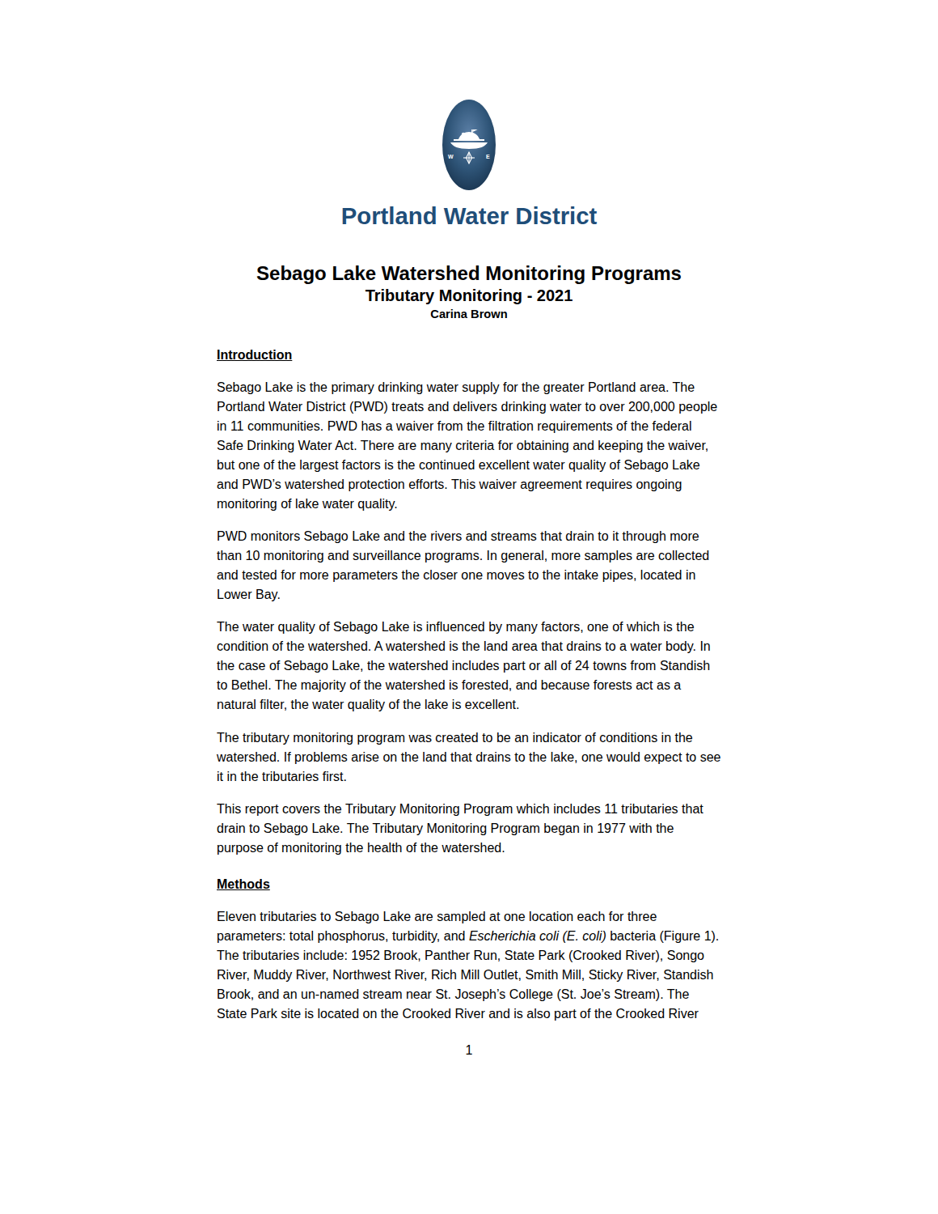W E
Portland Water District
Sebago Lake Watershed Monitoring Programs
Tributary Monitoring - 2021
Carina Brown
Introduction
Sebago Lake is the primary drinking water supply for the greater Portland area. The Portland Water District (PWD) treats and delivers drinking water to over 200,000 people in 11 communities. PWD has a waiver from the filtration requirements of the federal Safe Drinking Water Act. There are many criteria for obtaining and keeping the waiver, but one of the largest factors is the continued excellent water quality of Sebago Lake and PWD’s watershed protection efforts. This waiver agreement requires ongoing monitoring of lake water quality.
PWD monitors Sebago Lake and the rivers and streams that drain to it through more than 10 monitoring and surveillance programs. In general, more samples are collected and tested for more parameters the closer one moves to the intake pipes, located in Lower Bay.
The water quality of Sebago Lake is influenced by many factors, one of which is the condition of the watershed. A watershed is the land area that drains to a water body. In the case of Sebago Lake, the watershed includes part or all of 24 towns from Standish to Bethel. The majority of the watershed is forested, and because forests act as a natural filter, the water quality of the lake is excellent.
The tributary monitoring program was created to be an indicator of conditions in the watershed. If problems arise on the land that drains to the lake, one would expect to see it in the tributaries first.
This report covers the Tributary Monitoring Program which includes 11 tributaries that drain to Sebago Lake. The Tributary Monitoring Program began in 1977 with the purpose of monitoring the health of the watershed.
Methods
Eleven tributaries to Sebago Lake are sampled at one location each for three parameters: total phosphorus, turbidity, and Escherichia coli (E. coli) bacteria (Figure 1). The tributaries include: 1952 Brook, Panther Run, State Park (Crooked River), Songo River, Muddy River, Northwest River, Rich Mill Outlet, Smith Mill, Sticky River, Standish Brook, and an un-named stream near St. Joseph’s College (St. Joe’s Stream). The State Park site is located on the Crooked River and is also part of the Crooked River
1